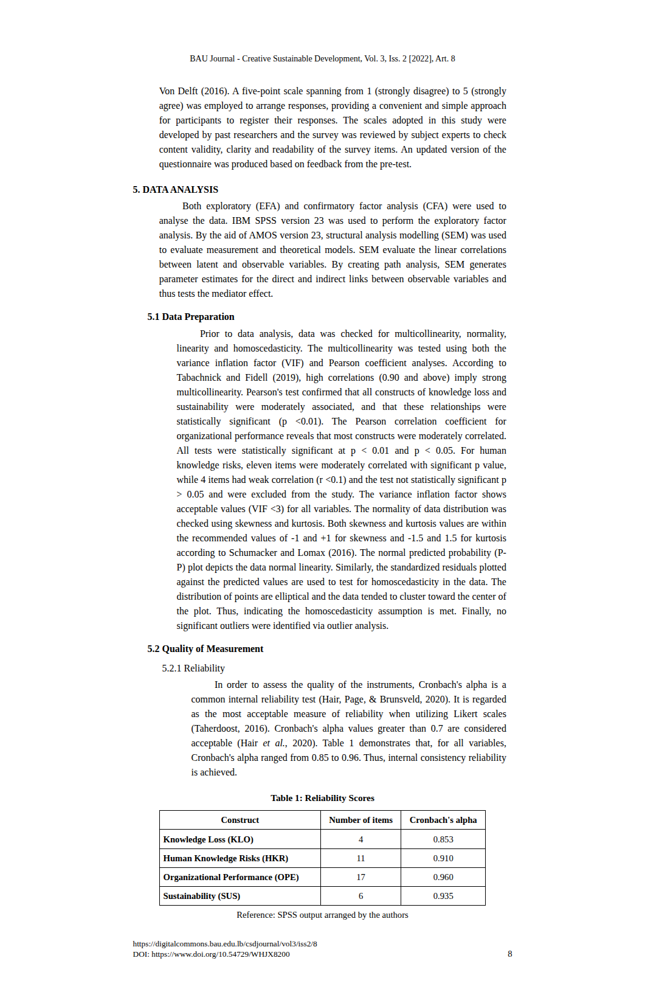BAU Journal - Creative Sustainable Development, Vol. 3, Iss. 2 [2022], Art. 8
Von Delft (2016). A five-point scale spanning from 1 (strongly disagree) to 5 (strongly agree) was employed to arrange responses, providing a convenient and simple approach for participants to register their responses. The scales adopted in this study were developed by past researchers and the survey was reviewed by subject experts to check content validity, clarity and readability of the survey items. An updated version of the questionnaire was produced based on feedback from the pre-test.
5. Data Analysis
Both exploratory (EFA) and confirmatory factor analysis (CFA) were used to analyse the data. IBM SPSS version 23 was used to perform the exploratory factor analysis. By the aid of AMOS version 23, structural analysis modelling (SEM) was used to evaluate measurement and theoretical models. SEM evaluate the linear correlations between latent and observable variables. By creating path analysis, SEM generates parameter estimates for the direct and indirect links between observable variables and thus tests the mediator effect.
5.1 Data Preparation
Prior to data analysis, data was checked for multicollinearity, normality, linearity and homoscedasticity. The multicollinearity was tested using both the variance inflation factor (VIF) and Pearson coefficient analyses. According to Tabachnick and Fidell (2019), high correlations (0.90 and above) imply strong multicollinearity. Pearson's test confirmed that all constructs of knowledge loss and sustainability were moderately associated, and that these relationships were statistically significant (p <0.01). The Pearson correlation coefficient for organizational performance reveals that most constructs were moderately correlated. All tests were statistically significant at p < 0.01 and p < 0.05. For human knowledge risks, eleven items were moderately correlated with significant p value, while 4 items had weak correlation (r <0.1) and the test not statistically significant p > 0.05 and were excluded from the study. The variance inflation factor shows acceptable values (VIF <3) for all variables. The normality of data distribution was checked using skewness and kurtosis. Both skewness and kurtosis values are within the recommended values of -1 and +1 for skewness and -1.5 and 1.5 for kurtosis according to Schumacker and Lomax (2016). The normal predicted probability (P-P) plot depicts the data normal linearity. Similarly, the standardized residuals plotted against the predicted values are used to test for homoscedasticity in the data. The distribution of points are elliptical and the data tended to cluster toward the center of the plot. Thus, indicating the homoscedasticity assumption is met. Finally, no significant outliers were identified via outlier analysis.
5.2 Quality of Measurement
5.2.1 Reliability
In order to assess the quality of the instruments, Cronbach's alpha is a common internal reliability test (Hair, Page, & Brunsveld, 2020). It is regarded as the most acceptable measure of reliability when utilizing Likert scales (Taherdoost, 2016). Cronbach's alpha values greater than 0.7 are considered acceptable (Hair et al., 2020). Table 1 demonstrates that, for all variables, Cronbach's alpha ranged from 0.85 to 0.96. Thus, internal consistency reliability is achieved.
Table 1: Reliability Scores
| Construct | Number of items | Cronbach's alpha |
| --- | --- | --- |
| Knowledge Loss (KLO) | 4 | 0.853 |
| Human Knowledge Risks (HKR) | 11 | 0.910 |
| Organizational Performance (OPE) | 17 | 0.960 |
| Sustainability (SUS) | 6 | 0.935 |
Reference: SPSS output arranged by the authors
https://digitalcommons.bau.edu.lb/csdjournal/vol3/iss2/8 DOI: https://www.doi.org/10.54729/WHJX8200 8